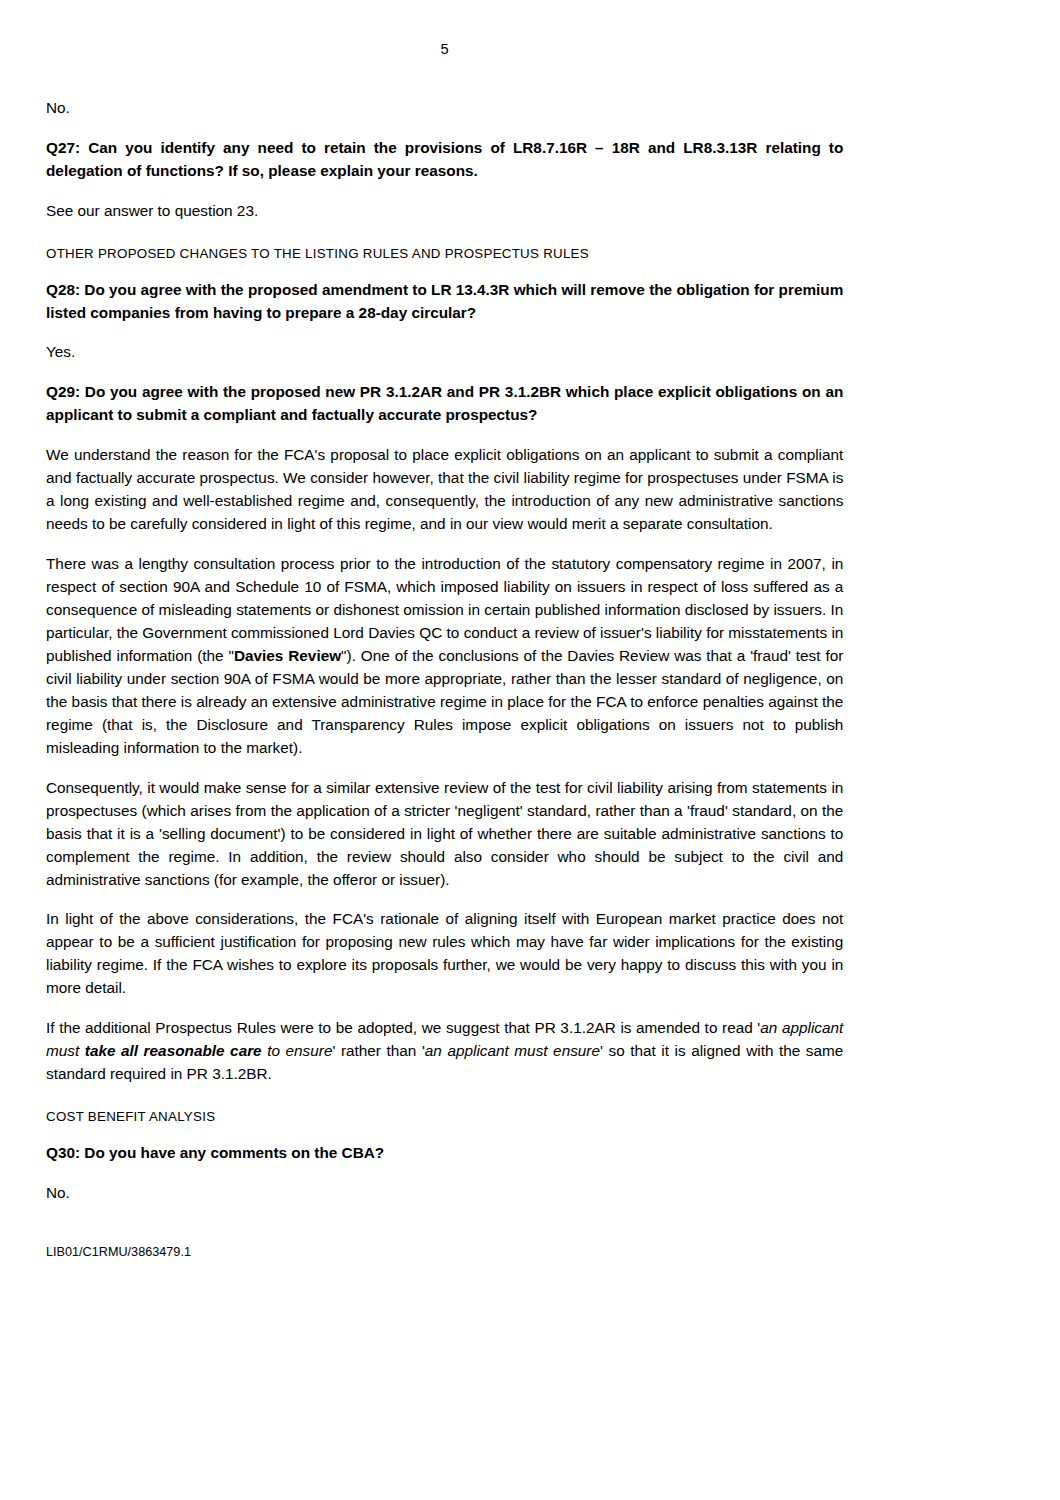5
No.
Q27: Can you identify any need to retain the provisions of LR8.7.16R – 18R and LR8.3.13R relating to delegation of functions? If so, please explain your reasons.
See our answer to question 23.
Other proposed changes to the Listing Rules and Prospectus Rules
Q28: Do you agree with the proposed amendment to LR 13.4.3R which will remove the obligation for premium listed companies from having to prepare a 28-day circular?
Yes.
Q29: Do you agree with the proposed new PR 3.1.2AR and PR 3.1.2BR which place explicit obligations on an applicant to submit a compliant and factually accurate prospectus?
We understand the reason for the FCA's proposal to place explicit obligations on an applicant to submit a compliant and factually accurate prospectus. We consider however, that the civil liability regime for prospectuses under FSMA is a long existing and well-established regime and, consequently, the introduction of any new administrative sanctions needs to be carefully considered in light of this regime, and in our view would merit a separate consultation.
There was a lengthy consultation process prior to the introduction of the statutory compensatory regime in 2007, in respect of section 90A and Schedule 10 of FSMA, which imposed liability on issuers in respect of loss suffered as a consequence of misleading statements or dishonest omission in certain published information disclosed by issuers. In particular, the Government commissioned Lord Davies QC to conduct a review of issuer's liability for misstatements in published information (the "Davies Review"). One of the conclusions of the Davies Review was that a 'fraud' test for civil liability under section 90A of FSMA would be more appropriate, rather than the lesser standard of negligence, on the basis that there is already an extensive administrative regime in place for the FCA to enforce penalties against the regime (that is, the Disclosure and Transparency Rules impose explicit obligations on issuers not to publish misleading information to the market).
Consequently, it would make sense for a similar extensive review of the test for civil liability arising from statements in prospectuses (which arises from the application of a stricter 'negligent' standard, rather than a 'fraud' standard, on the basis that it is a 'selling document') to be considered in light of whether there are suitable administrative sanctions to complement the regime. In addition, the review should also consider who should be subject to the civil and administrative sanctions (for example, the offeror or issuer).
In light of the above considerations, the FCA's rationale of aligning itself with European market practice does not appear to be a sufficient justification for proposing new rules which may have far wider implications for the existing liability regime. If the FCA wishes to explore its proposals further, we would be very happy to discuss this with you in more detail.
If the additional Prospectus Rules were to be adopted, we suggest that PR 3.1.2AR is amended to read 'an applicant must take all reasonable care to ensure' rather than 'an applicant must ensure' so that it is aligned with the same standard required in PR 3.1.2BR.
Cost benefit analysis
Q30: Do you have any comments on the CBA?
No.
LIB01/C1RMU/3863479.1